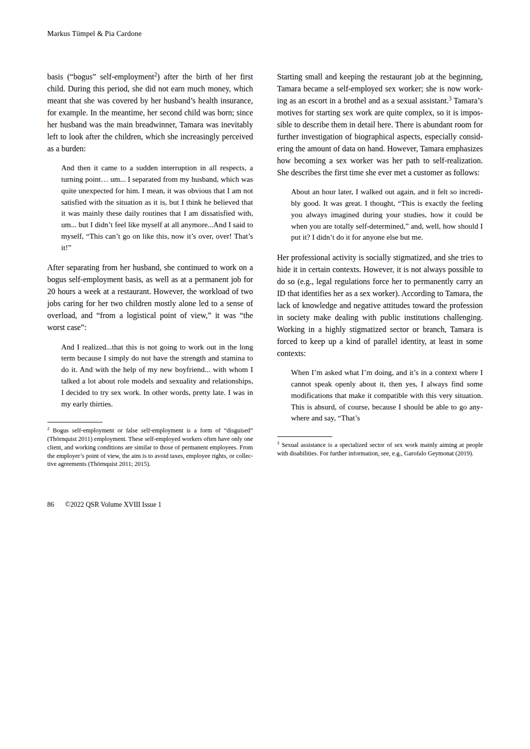Markus Tümpel & Pia Cardone
basis (“bogus” self-employment2) after the birth of her first child. During this period, she did not earn much money, which meant that she was covered by her husband’s health insurance, for example. In the meantime, her second child was born; since her husband was the main breadwinner, Tamara was inevitably left to look after the children, which she increasingly perceived as a burden:
And then it came to a sudden interruption in all respects, a turning point… um... I separated from my husband, which was quite unexpected for him. I mean, it was obvious that I am not satisfied with the situation as it is, but I think he believed that it was mainly these daily routines that I am dissatisfied with, um... but I didn’t feel like myself at all anymore...And I said to myself, “This can’t go on like this, now it’s over, over! That’s it!”
After separating from her husband, she continued to work on a bogus self-employment basis, as well as at a permanent job for 20 hours a week at a restaurant. However, the workload of two jobs caring for her two children mostly alone led to a sense of overload, and “from a logistical point of view,” it was “the worst case”:
And I realized...that this is not going to work out in the long term because I simply do not have the strength and stamina to do it. And with the help of my new boyfriend... with whom I talked a lot about role models and sexuality and relationships, I decided to try sex work. In other words, pretty late. I was in my early thirties.
2 Bogus self-employment or false self-employment is a form of “disguised” (Thörnquist 2011) employment. These self-employed workers often have only one client, and working conditions are similar to those of permanent employees. From the employer’s point of view, the aim is to avoid taxes, employee rights, or collective agreements (Thörnquist 2011; 2015).
Starting small and keeping the restaurant job at the beginning, Tamara became a self-employed sex worker; she is now working as an escort in a brothel and as a sexual assistant.3 Tamara’s motives for starting sex work are quite complex, so it is impossible to describe them in detail here. There is abundant room for further investigation of biographical aspects, especially considering the amount of data on hand. However, Tamara emphasizes how becoming a sex worker was her path to self-realization. She describes the first time she ever met a customer as follows:
About an hour later, I walked out again, and it felt so incredibly good. It was great. I thought, “This is exactly the feeling you always imagined during your studies, how it could be when you are totally self-determined,” and, well, how should I put it? I didn’t do it for anyone else but me.
Her professional activity is socially stigmatized, and she tries to hide it in certain contexts. However, it is not always possible to do so (e.g., legal regulations force her to permanently carry an ID that identifies her as a sex worker). According to Tamara, the lack of knowledge and negative attitudes toward the profession in society make dealing with public institutions challenging. Working in a highly stigmatized sector or branch, Tamara is forced to keep up a kind of parallel identity, at least in some contexts:
When I’m asked what I’m doing, and it’s in a context where I cannot speak openly about it, then yes, I always find some modifications that make it compatible with this very situation. This is absurd, of course, because I should be able to go anywhere and say, “That’s
3 Sexual assistance is a specialized sector of sex work mainly aiming at people with disabilities. For further information, see, e.g., Garofalo Geymonat (2019).
86 ©2022 QSR Volume XVIII Issue 1